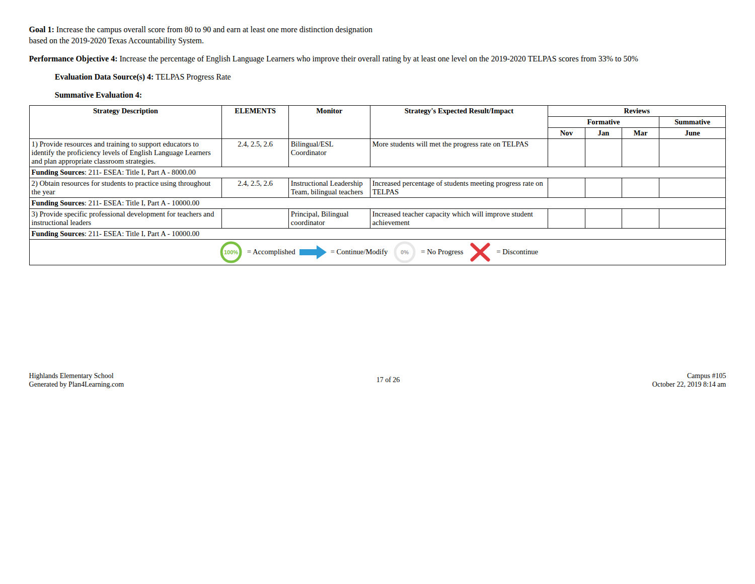Goal 1: Increase the campus overall score from 80 to 90 and earn at least one more distinction designation
based on the 2019-2020 Texas Accountability System.
Performance Objective 4: Increase the percentage of English Language Learners who improve their overall rating by at least one level on the 2019-2020 TELPAS scores from 33% to 50%
Evaluation Data Source(s) 4: TELPAS Progress Rate
Summative Evaluation 4:
| Strategy Description | ELEMENTS | Monitor | Strategy's Expected Result/Impact | Reviews |
| --- | --- | --- | --- | --- |
| Formative | Summative |
| Nov | Jan | Mar | June |
| 1) Provide resources and training to support educators to identify the proficiency levels of English Language Learners and plan appropriate classroom strategies. | 2.4, 2.5, 2.6 | Bilingual/ESL Coordinator | More students will met the progress rate on TELPAS | | | | |
| Funding Sources : 211- ESEA: Title I, Part A - 8000.00 |
| 2) Obtain resources for students to practice using throughout the year | 2.4, 2.5, 2.6 | Instructional Leadership Team, bilingual teachers | Increased percentage of students meeting progress rate on TELPAS | | | | |
| Funding Sources : 211- ESEA: Title I, Part A - 10000.00 |
| 3) Provide specific professional development for teachers and instructional leaders | | Principal, Bilingual coordinator | Increased teacher capacity which will improve student achievement | | | | |
| Funding Sources : 211- ESEA: Title I, Part A - 10000.00 |
| 100% = Accomplished = Continue/Modify 0% = No Progress = Discontinue |
Highlands Elementary School
Generated by Plan4Learning.com
17 of 26
Campus #105
October 22, 2019 8:14 am